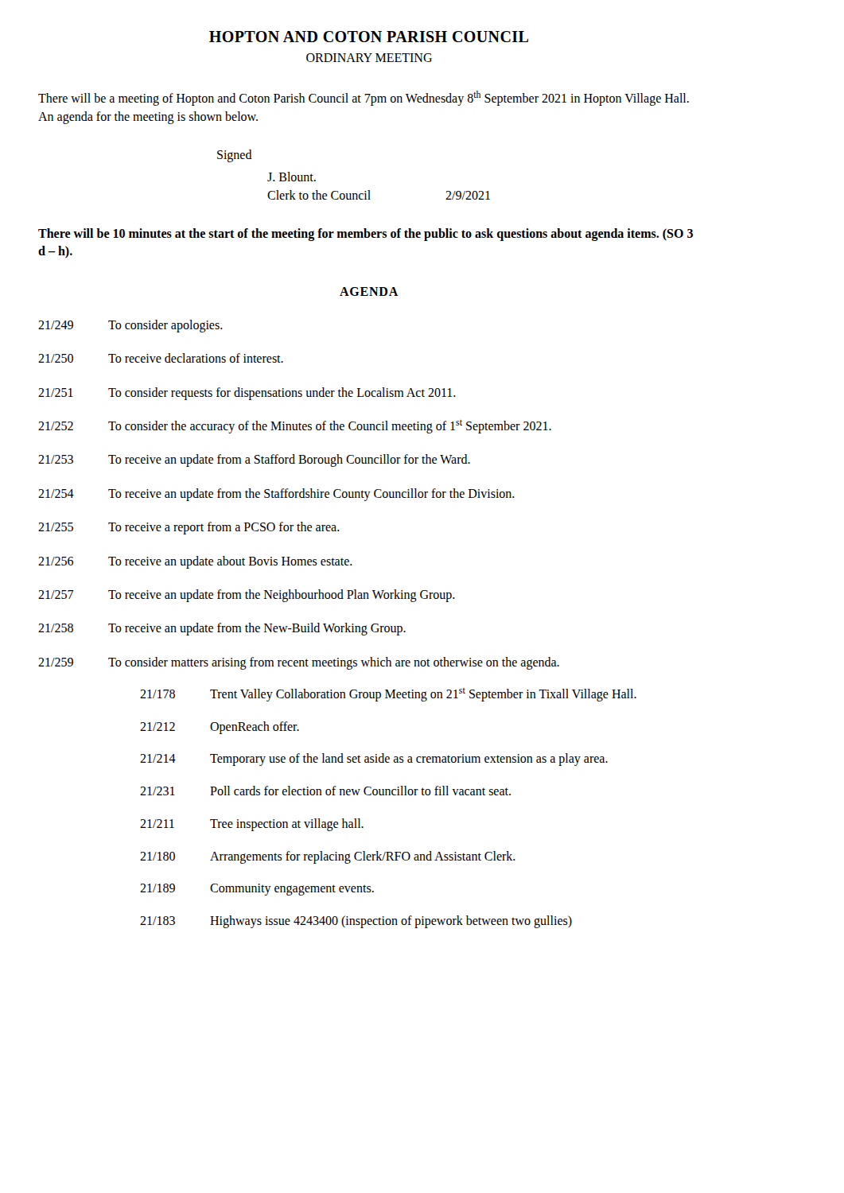HOPTON AND COTON PARISH COUNCIL
ORDINARY MEETING
There will be a meeting of Hopton and Coton Parish Council at 7pm on Wednesday 8th September 2021 in Hopton Village Hall. An agenda for the meeting is shown below.
Signed
J. Blount.
Clerk to the Council 2/9/2021
There will be 10 minutes at the start of the meeting for members of the public to ask questions about agenda items. (SO 3 d – h).
AGENDA
21/249 To consider apologies.
21/250 To receive declarations of interest.
21/251 To consider requests for dispensations under the Localism Act 2011.
21/252 To consider the accuracy of the Minutes of the Council meeting of 1st September 2021.
21/253 To receive an update from a Stafford Borough Councillor for the Ward.
21/254 To receive an update from the Staffordshire County Councillor for the Division.
21/255 To receive a report from a PCSO for the area.
21/256 To receive an update about Bovis Homes estate.
21/257 To receive an update from the Neighbourhood Plan Working Group.
21/258 To receive an update from the New-Build Working Group.
21/259 To consider matters arising from recent meetings which are not otherwise on the agenda.
21/178 Trent Valley Collaboration Group Meeting on 21st September in Tixall Village Hall.
21/212 OpenReach offer.
21/214 Temporary use of the land set aside as a crematorium extension as a play area.
21/231 Poll cards for election of new Councillor to fill vacant seat.
21/211 Tree inspection at village hall.
21/180 Arrangements for replacing Clerk/RFO and Assistant Clerk.
21/189 Community engagement events.
21/183 Highways issue 4243400 (inspection of pipework between two gullies)